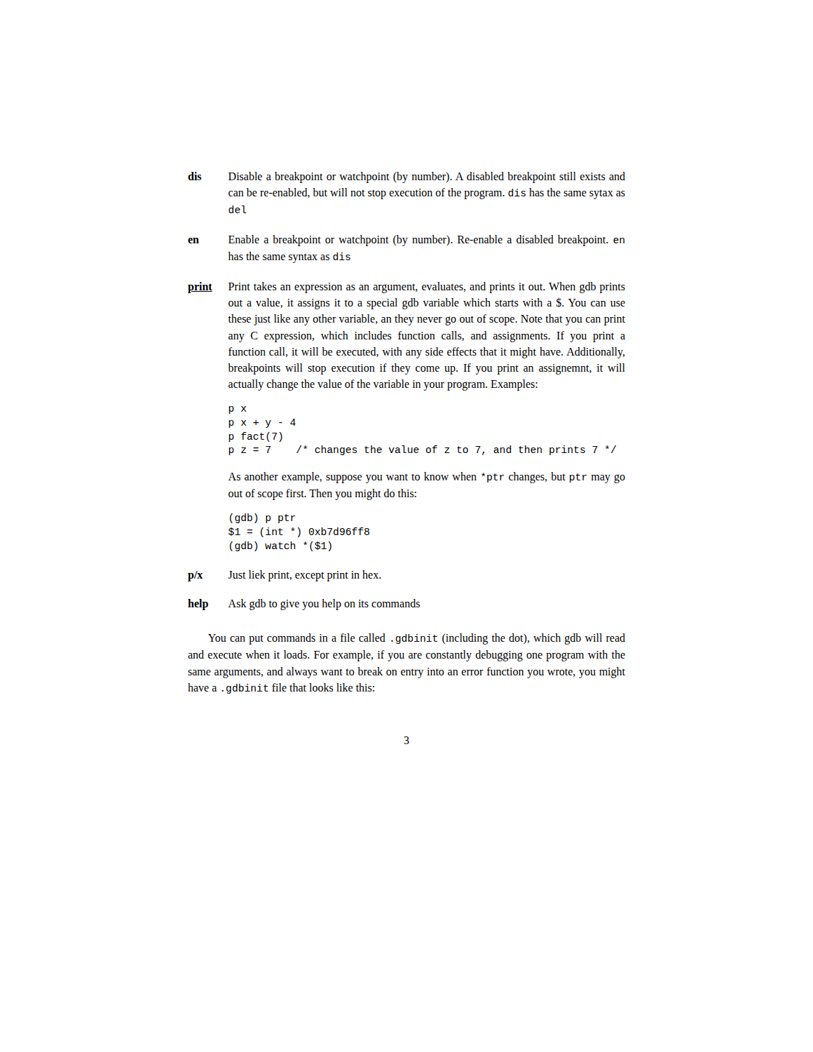dis
Disable a breakpoint or watchpoint (by number). A disabled breakpoint still exists and can be re-enabled, but will not stop execution of the program. dis has the same sytax as del
en
Enable a breakpoint or watchpoint (by number). Re-enable a disabled breakpoint. en has the same syntax as dis
print
Print takes an expression as an argument, evaluates, and prints it out. When gdb prints out a value, it assigns it to a special gdb variable which starts with a $. You can use these just like any other variable, an they never go out of scope. Note that you can print any C expression, which includes function calls, and assignments. If you print a function call, it will be executed, with any side effects that it might have. Additionally, breakpoints will stop execution if they come up. If you print an assignemnt, it will actually change the value of the variable in your program. Examples:
p x
p x + y - 4
p fact(7)
p z = 7    /* changes the value of z to 7, and then prints 7 */
As another example, suppose you want to know when *ptr changes, but ptr may go out of scope first. Then you might do this:
(gdb) p ptr
$1 = (int *) 0xb7d96ff8
(gdb) watch *($1)
p/x
Just liek print, except print in hex.
help
Ask gdb to give you help on its commands
You can put commands in a file called .gdbinit (including the dot), which gdb will read and execute when it loads. For example, if you are constantly debugging one program with the same arguments, and always want to break on entry into an error function you wrote, you might have a .gdbinit file that looks like this:
3